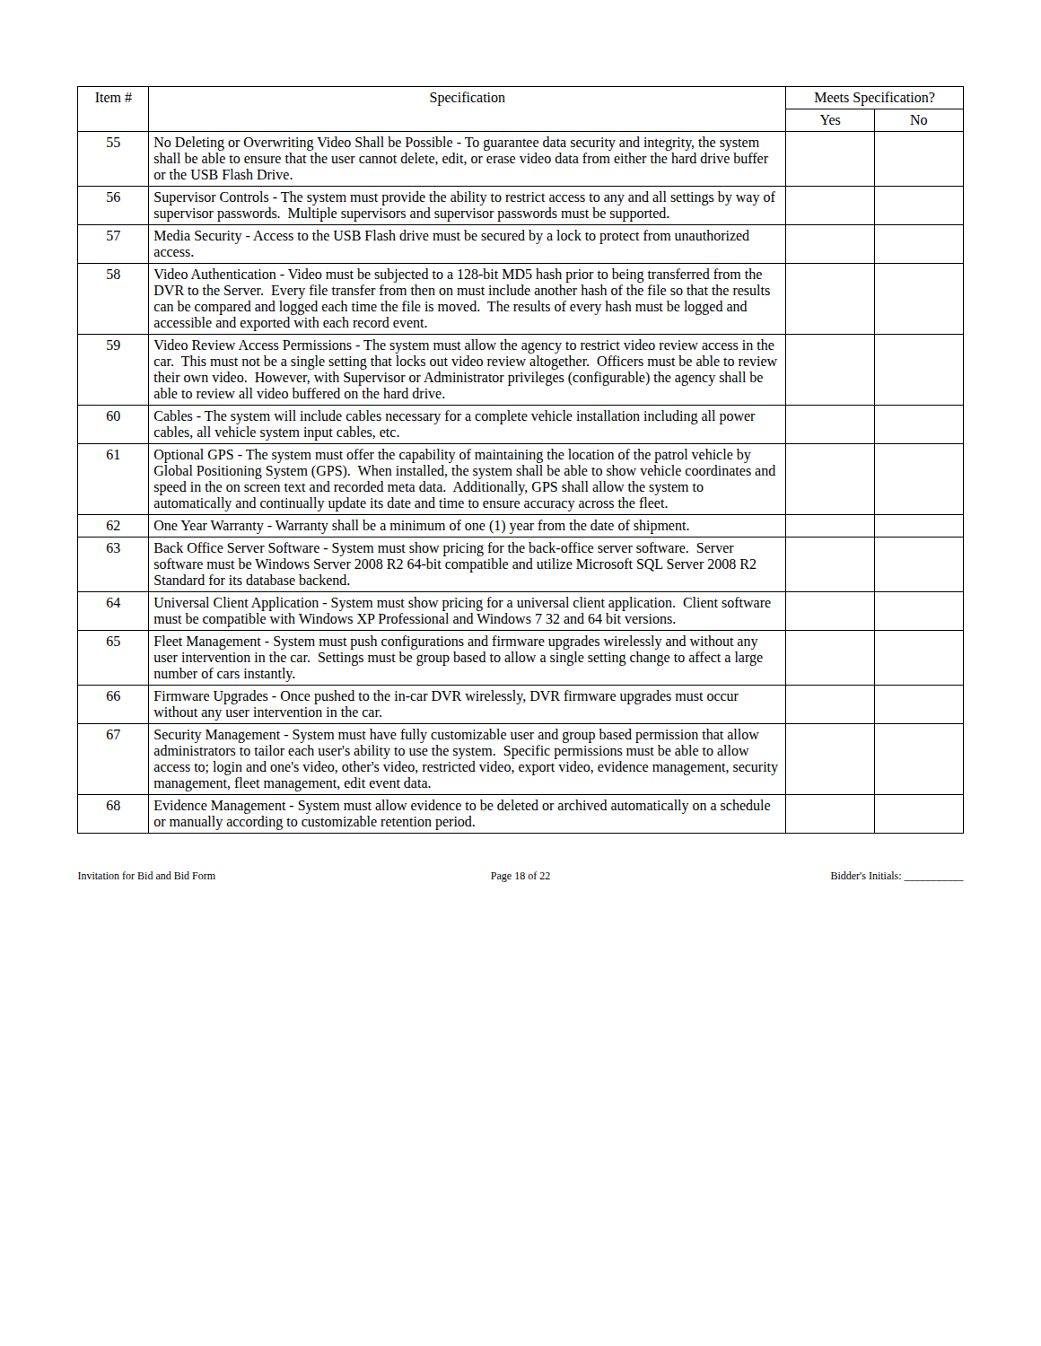| Item # | Specification | Meets Specification? |
| --- | --- | --- |
| Yes | No |
| 55 | No Deleting or Overwriting Video Shall be Possible - To guarantee data security and integrity, the system shall be able to ensure that the user cannot delete, edit, or erase video data from either the hard drive buffer or the USB Flash Drive. | | |
| 56 | Supervisor Controls - The system must provide the ability to restrict access to any and all settings by way of supervisor passwords. Multiple supervisors and supervisor passwords must be supported. | | |
| 57 | Media Security - Access to the USB Flash drive must be secured by a lock to protect from unauthorized access. | | |
| 58 | Video Authentication - Video must be subjected to a 128-bit MD5 hash prior to being transferred from the DVR to the Server. Every file transfer from then on must include another hash of the file so that the results can be compared and logged each time the file is moved. The results of every hash must be logged and accessible and exported with each record event. | | |
| 59 | Video Review Access Permissions - The system must allow the agency to restrict video review access in the car. This must not be a single setting that locks out video review altogether. Officers must be able to review their own video. However, with Supervisor or Administrator privileges (configurable) the agency shall be able to review all video buffered on the hard drive. | | |
| 60 | Cables - The system will include cables necessary for a complete vehicle installation including all power cables, all vehicle system input cables, etc. | | |
| 61 | Optional GPS - The system must offer the capability of maintaining the location of the patrol vehicle by Global Positioning System (GPS). When installed, the system shall be able to show vehicle coordinates and speed in the on screen text and recorded meta data. Additionally, GPS shall allow the system to automatically and continually update its date and time to ensure accuracy across the fleet. | | |
| 62 | One Year Warranty - Warranty shall be a minimum of one (1) year from the date of shipment. | | |
| 63 | Back Office Server Software - System must show pricing for the back-office server software. Server software must be Windows Server 2008 R2 64-bit compatible and utilize Microsoft SQL Server 2008 R2 Standard for its database backend. | | |
| 64 | Universal Client Application - System must show pricing for a universal client application. Client software must be compatible with Windows XP Professional and Windows 7 32 and 64 bit versions. | | |
| 65 | Fleet Management - System must push configurations and firmware upgrades wirelessly and without any user intervention in the car. Settings must be group based to allow a single setting change to affect a large number of cars instantly. | | |
| 66 | Firmware Upgrades - Once pushed to the in-car DVR wirelessly, DVR firmware upgrades must occur without any user intervention in the car. | | |
| 67 | Security Management - System must have fully customizable user and group based permission that allow administrators to tailor each user's ability to use the system. Specific permissions must be able to allow access to; login and one's video, other's video, restricted video, export video, evidence management, security management, fleet management, edit event data. | | |
| 68 | Evidence Management - System must allow evidence to be deleted or archived automatically on a schedule or manually according to customizable retention period. | | |
| Invitation for Bid and Bid Form | Page 18 of 22 | Bidder's Initials: ___________ |